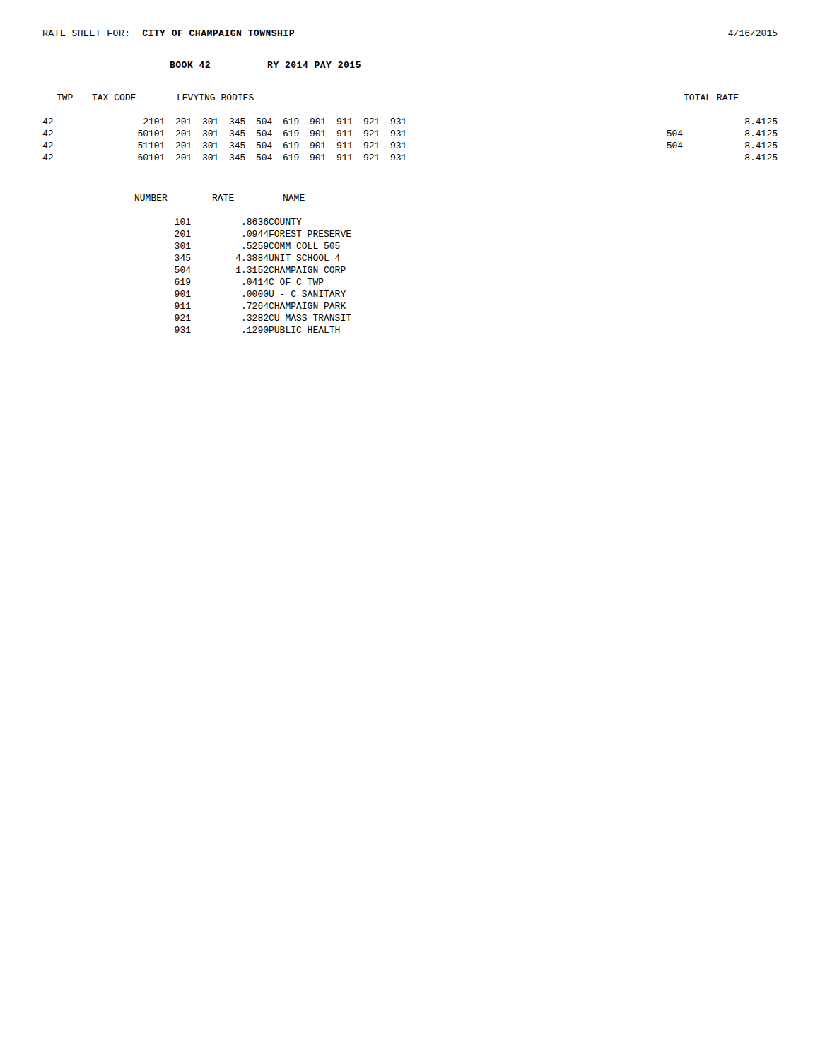RATE SHEET FOR: CITY OF CHAMPAIGN TOWNSHIP
4/16/2015
BOOK 42 RY 2014 PAY 2015
| TWP | TAX CODE | LEVYING BODIES | | TOTAL RATE |
| --- | --- | --- | --- | --- |
| 42 | 2 | 101 201 301 345 504 619 901 911 921 931 | | 8.4125 |
| 42 | 50 | 101 201 301 345 504 619 901 911 921 931 | 504 | 8.4125 |
| 42 | 51 | 101 201 301 345 504 619 901 911 921 931 | 504 | 8.4125 |
| 42 | 60 | 101 201 301 345 504 619 901 911 921 931 | | 8.4125 |
| NUMBER | RATE | NAME |
| --- | --- | --- |
| 101 | .8636 | COUNTY |
| 201 | .0944 | FOREST PRESERVE |
| 301 | .5259 | COMM COLL 505 |
| 345 | 4.3884 | UNIT SCHOOL 4 |
| 504 | 1.3152 | CHAMPAIGN CORP |
| 619 | .0414 | C OF C TWP |
| 901 | .0000 | U - C SANITARY |
| 911 | .7264 | CHAMPAIGN PARK |
| 921 | .3282 | CU MASS TRANSIT |
| 931 | .1290 | PUBLIC HEALTH |